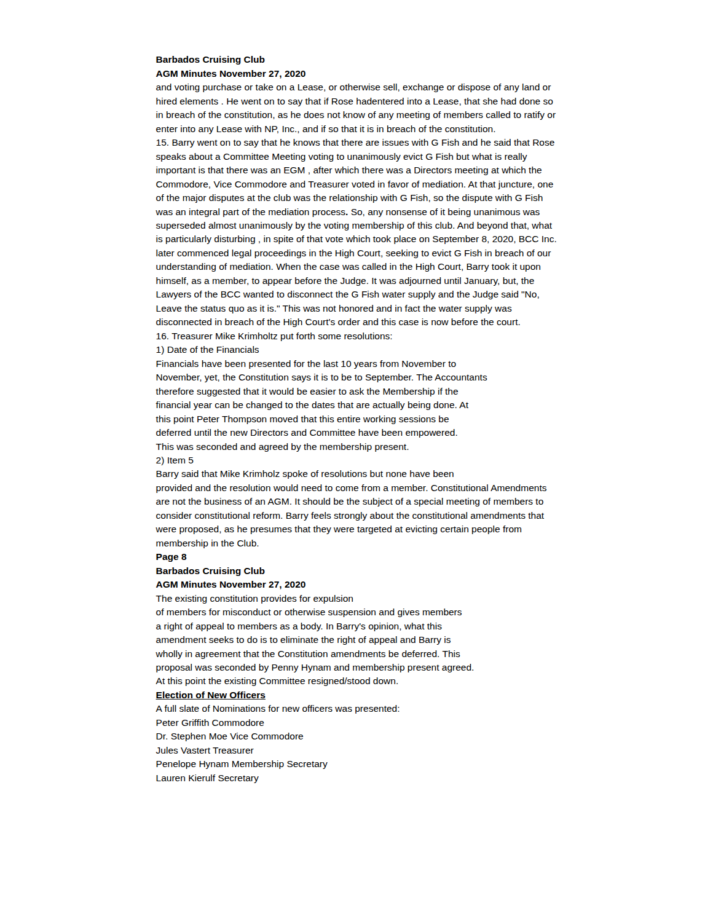Barbados Cruising Club
AGM Minutes November 27, 2020
and voting purchase or take on a Lease, or otherwise sell, exchange or dispose of any land or hired elements . He went on to say that if Rose hadentered into a Lease, that she had done so in breach of the constitution, as he does not know of any meeting of members called to ratify or enter into any Lease with NP, Inc., and if so that it is in breach of the constitution.
15. Barry went on to say that he knows that there are issues with G Fish and he said that Rose speaks about a Committee Meeting voting to unanimously evict G Fish but what is really important is that there was an EGM , after which there was a Directors meeting at which the Commodore, Vice Commodore and Treasurer voted in favor of mediation. At that juncture, one of the major disputes at the club was the relationship with G Fish, so the dispute with G Fish was an integral part of the mediation process. So, any nonsense of it being unanimous was superseded almost unanimously by the voting membership of this club. And beyond that, what is particularly disturbing , in spite of that vote which took place on September 8, 2020, BCC Inc. later commenced legal proceedings in the High Court, seeking to evict G Fish in breach of our understanding of mediation. When the case was called in the High Court, Barry took it upon himself, as a member, to appear before the Judge. It was adjourned until January, but, the Lawyers of the BCC wanted to disconnect the G Fish water supply and the Judge said "No, Leave the status quo as it is." This was not honored and in fact the water supply was disconnected in breach of the High Court's order and this case is now before the court.
16. Treasurer Mike Krimholtz put forth some resolutions:
1) Date of the Financials
Financials have been presented for the last 10 years from November to
November, yet, the Constitution says it is to be to September. The Accountants
therefore suggested that it would be easier to ask the Membership if the
financial year can be changed to the dates that are actually being done. At
this point Peter Thompson moved that this entire working sessions be
deferred until the new Directors and Committee have been empowered.
This was seconded and agreed by the membership present.
2) Item 5
Barry said that Mike Krimholz spoke of resolutions but none have been
provided and the resolution would need to come from a member. Constitutional Amendments are not the business of an AGM. It should be the subject of a special meeting of members to consider constitutional reform. Barry feels strongly about the constitutional amendments that were proposed, as he presumes that they were targeted at evicting certain people from membership in the Club.
Page 8
Barbados Cruising Club
AGM Minutes November 27, 2020
The existing constitution provides for expulsion
of members for misconduct or otherwise suspension and gives members
a right of appeal to members as a body. In Barry's opinion, what this
amendment seeks to do is to eliminate the right of appeal and Barry is
wholly in agreement that the Constitution amendments be deferred. This
proposal was seconded by Penny Hynam and membership present agreed.
At this point the existing Committee resigned/stood down.
Election of New Officers
A full slate of Nominations for new officers was presented:
Peter Griffith Commodore
Dr. Stephen Moe Vice Commodore
Jules Vastert Treasurer
Penelope Hynam Membership Secretary
Lauren Kierulf Secretary